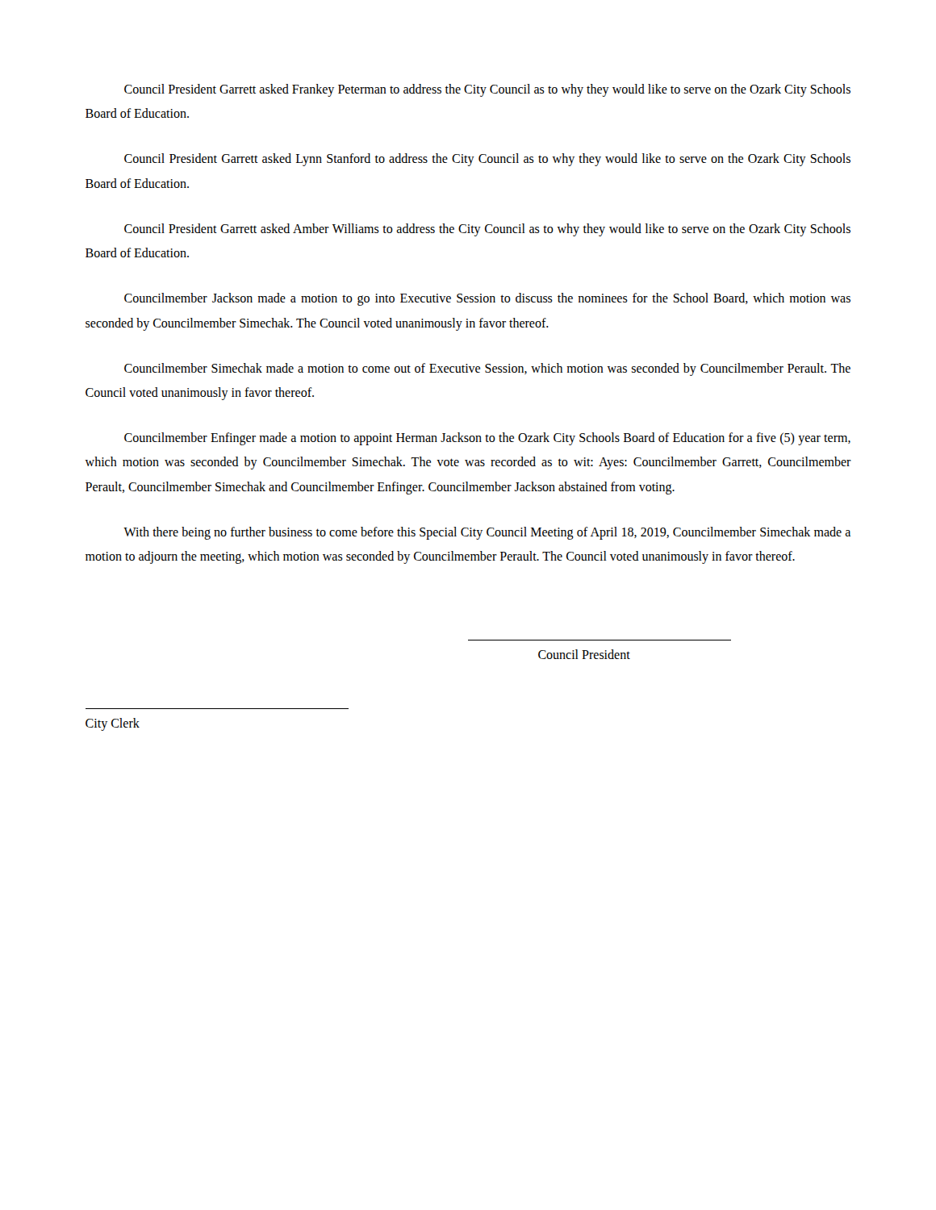Council President Garrett asked Frankey Peterman to address the City Council as to why they would like to serve on the Ozark City Schools Board of Education.
Council President Garrett asked Lynn Stanford to address the City Council as to why they would like to serve on the Ozark City Schools Board of Education.
Council President Garrett asked Amber Williams to address the City Council as to why they would like to serve on the Ozark City Schools Board of Education.
Councilmember Jackson made a motion to go into Executive Session to discuss the nominees for the School Board, which motion was seconded by Councilmember Simechak. The Council voted unanimously in favor thereof.
Councilmember Simechak made a motion to come out of Executive Session, which motion was seconded by Councilmember Perault. The Council voted unanimously in favor thereof.
Councilmember Enfinger made a motion to appoint Herman Jackson to the Ozark City Schools Board of Education for a five (5) year term, which motion was seconded by Councilmember Simechak. The vote was recorded as to wit: Ayes: Councilmember Garrett, Councilmember Perault, Councilmember Simechak and Councilmember Enfinger. Councilmember Jackson abstained from voting.
With there being no further business to come before this Special City Council Meeting of April 18, 2019, Councilmember Simechak made a motion to adjourn the meeting, which motion was seconded by Councilmember Perault. The Council voted unanimously in favor thereof.
Council President
City Clerk